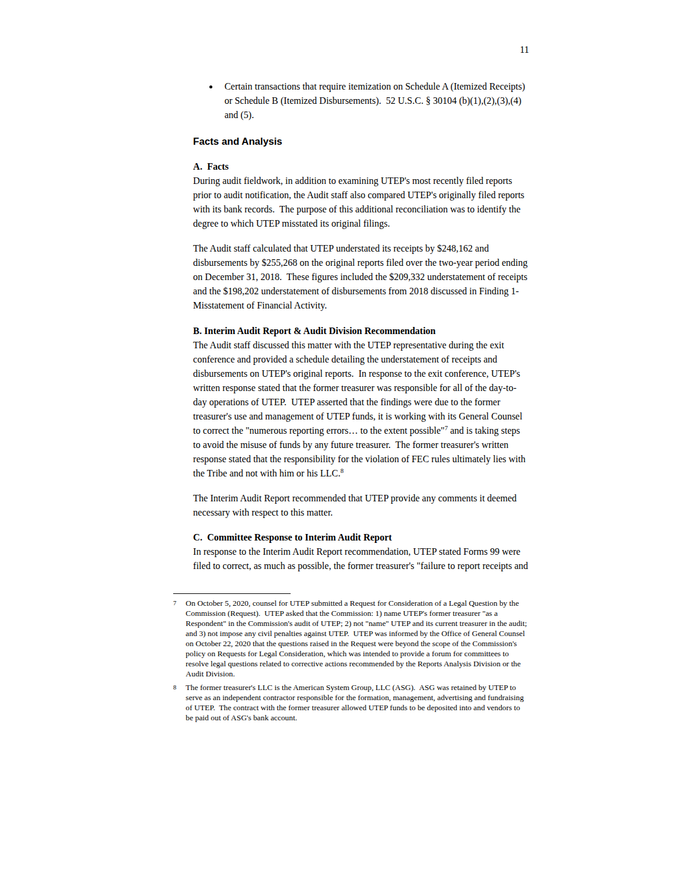11
Certain transactions that require itemization on Schedule A (Itemized Receipts) or Schedule B (Itemized Disbursements). 52 U.S.C. § 30104 (b)(1),(2),(3),(4) and (5).
Facts and Analysis
A. Facts
During audit fieldwork, in addition to examining UTEP's most recently filed reports prior to audit notification, the Audit staff also compared UTEP's originally filed reports with its bank records. The purpose of this additional reconciliation was to identify the degree to which UTEP misstated its original filings.
The Audit staff calculated that UTEP understated its receipts by $248,162 and disbursements by $255,268 on the original reports filed over the two-year period ending on December 31, 2018. These figures included the $209,332 understatement of receipts and the $198,202 understatement of disbursements from 2018 discussed in Finding 1-Misstatement of Financial Activity.
B. Interim Audit Report & Audit Division Recommendation
The Audit staff discussed this matter with the UTEP representative during the exit conference and provided a schedule detailing the understatement of receipts and disbursements on UTEP's original reports. In response to the exit conference, UTEP's written response stated that the former treasurer was responsible for all of the day-to-day operations of UTEP. UTEP asserted that the findings were due to the former treasurer's use and management of UTEP funds, it is working with its General Counsel to correct the "numerous reporting errors… to the extent possible"7 and is taking steps to avoid the misuse of funds by any future treasurer. The former treasurer's written response stated that the responsibility for the violation of FEC rules ultimately lies with the Tribe and not with him or his LLC.8
The Interim Audit Report recommended that UTEP provide any comments it deemed necessary with respect to this matter.
C. Committee Response to Interim Audit Report
In response to the Interim Audit Report recommendation, UTEP stated Forms 99 were filed to correct, as much as possible, the former treasurer's "failure to report receipts and
7
On October 5, 2020, counsel for UTEP submitted a Request for Consideration of a Legal Question by the Commission (Request). UTEP asked that the Commission: 1) name UTEP's former treasurer "as a Respondent" in the Commission's audit of UTEP; 2) not "name" UTEP and its current treasurer in the audit; and 3) not impose any civil penalties against UTEP. UTEP was informed by the Office of General Counsel on October 22, 2020 that the questions raised in the Request were beyond the scope of the Commission's policy on Requests for Legal Consideration, which was intended to provide a forum for committees to resolve legal questions related to corrective actions recommended by the Reports Analysis Division or the Audit Division.
8
The former treasurer's LLC is the American System Group, LLC (ASG). ASG was retained by UTEP to serve as an independent contractor responsible for the formation, management, advertising and fundraising of UTEP. The contract with the former treasurer allowed UTEP funds to be deposited into and vendors to be paid out of ASG's bank account.